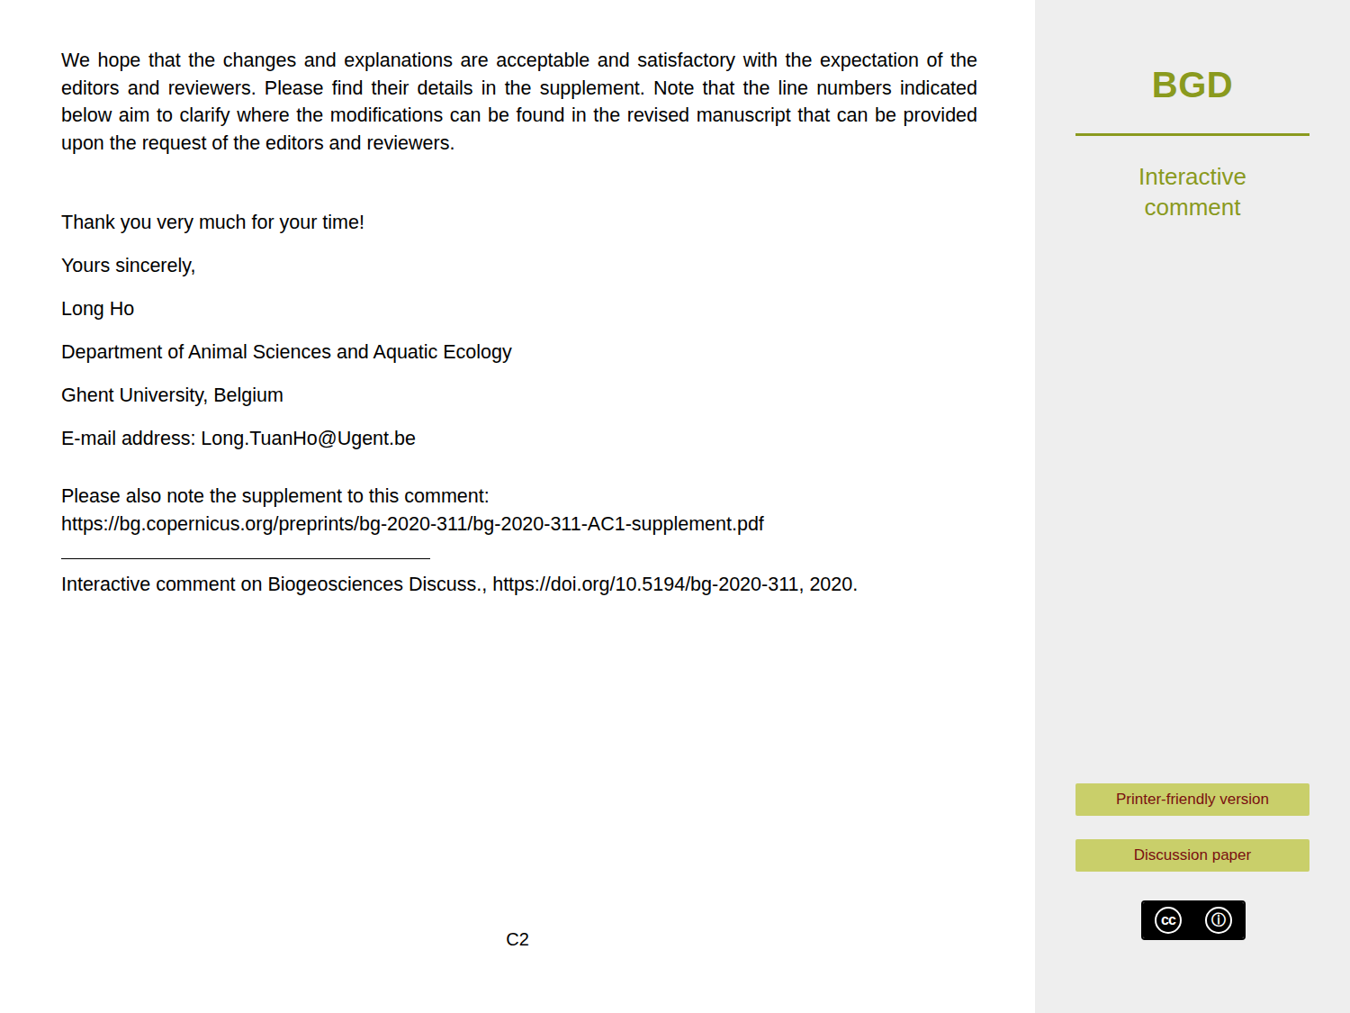We hope that the changes and explanations are acceptable and satisfactory with the expectation of the editors and reviewers. Please find their details in the supplement. Note that the line numbers indicated below aim to clarify where the modifications can be found in the revised manuscript that can be provided upon the request of the editors and reviewers.
Thank you very much for your time!
Yours sincerely,
Long Ho
Department of Animal Sciences and Aquatic Ecology
Ghent University, Belgium
E-mail address: Long.TuanHo@Ugent.be
Please also note the supplement to this comment:
https://bg.copernicus.org/preprints/bg-2020-311/bg-2020-311-AC1-supplement.pdf
Interactive comment on Biogeosciences Discuss., https://doi.org/10.5194/bg-2020-311, 2020.
C2
BGD
Interactive
comment
Printer-friendly version
Discussion paper
cc
ⓘ